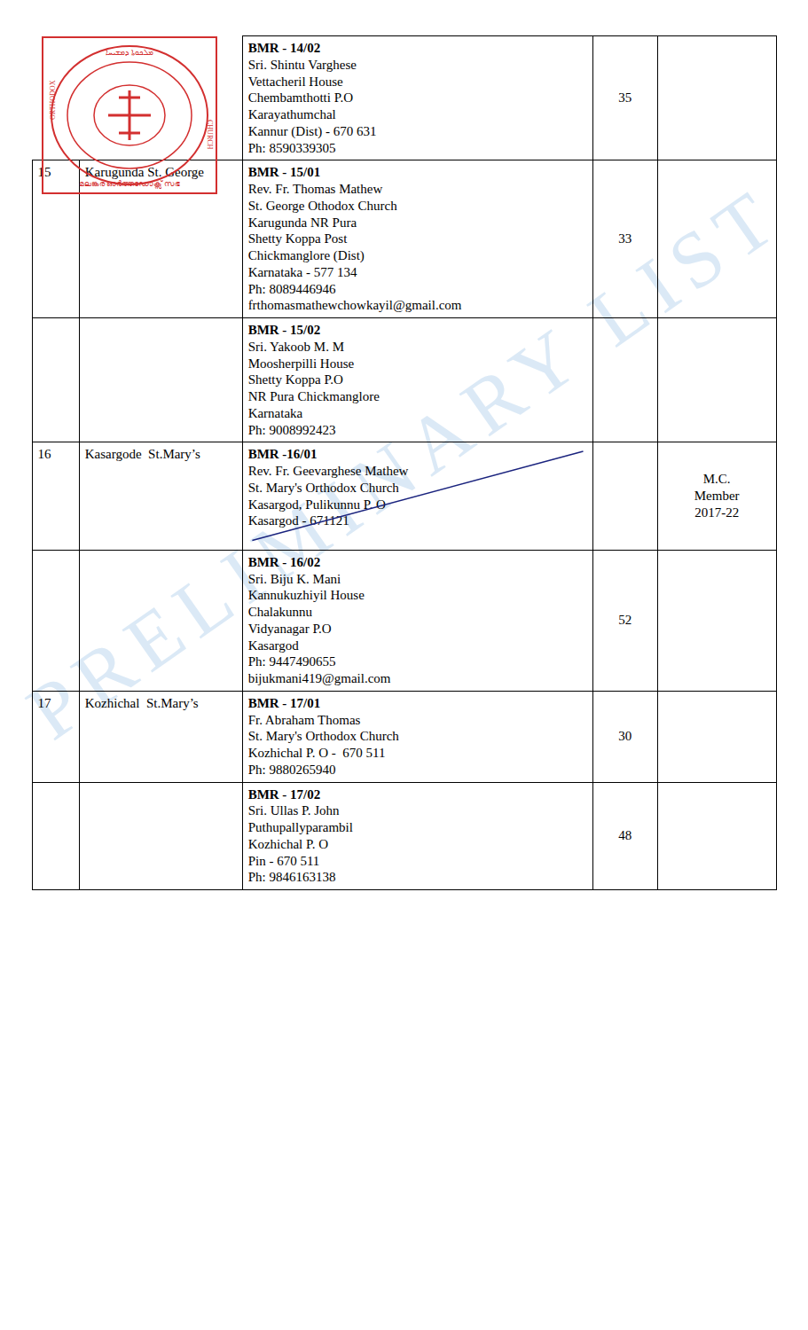PRELIMINARY LIST
ܡܠܟܘܬܐ ܕܡܫܝܚܐ മലങ്കര ഓർത്തഡോക്സ് സഭ ORTHODOX CHURCH
| | | BMR - 14/02 Sri. Shintu Varghese Vettacheril House Chembamthotti P.O Karayathumchal Kannur (Dist) - 670 631 Ph: 8590339305 | 35 | |
| 15 | Karugunda St. George | BMR - 15/01 Rev. Fr. Thomas Mathew St. George Othodox Church Karugunda NR Pura Shetty Koppa Post Chickmanglore (Dist) Karnataka - 577 134 Ph: 8089446946 frthomasmathewchowkayil@gmail.com | 33 | |
| | | BMR - 15/02 Sri. Yakoob M. M Moosherpilli House Shetty Koppa P.O NR Pura Chickmanglore Karnataka Ph: 9008992423 | | |
| 16 | Kasargode St.Mary’s | BMR -16/01 Rev. Fr. Geevarghese Mathew St. Mary's Orthodox Church Kasargod, Pulikunnu P. O Kasargod - 671121 | | M.C. Member 2017-22 |
| | | BMR - 16/02 Sri. Biju K. Mani Kannukuzhiyil House Chalakunnu Vidyanagar P.O Kasargod Ph: 9447490655 bijukmani419@gmail.com | 52 | |
| 17 | Kozhichal St.Mary’s | BMR - 17/01 Fr. Abraham Thomas St. Mary's Orthodox Church Kozhichal P. O - 670 511 Ph: 9880265940 | 30 | |
| | | BMR - 17/02 Sri. Ullas P. John Puthupallyparambil Kozhichal P. O Pin - 670 511 Ph: 9846163138 | 48 | |